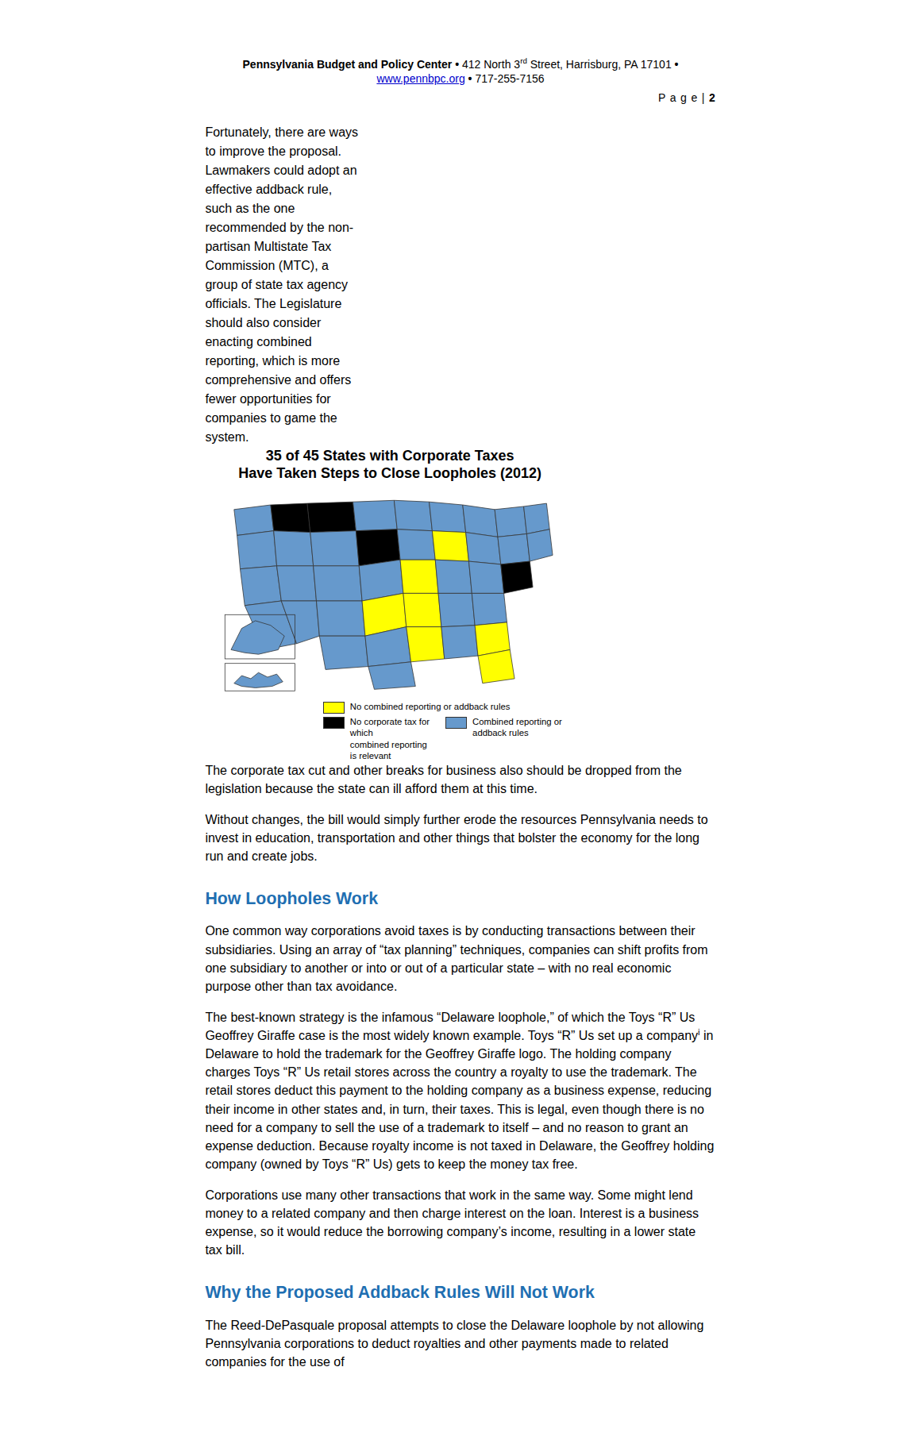Pennsylvania Budget and Policy Center • 412 North 3rd Street, Harrisburg, PA 17101 • www.pennbpc.org • 717-255-7156
P a g e | 2
Fortunately, there are ways to improve the proposal. Lawmakers could adopt an effective addback rule, such as the one recommended by the non-partisan Multistate Tax Commission (MTC), a group of state tax agency officials. The Legislature should also consider enacting combined reporting, which is more comprehensive and offers fewer opportunities for companies to game the system.
35 of 45 States with Corporate Taxes
Have Taken Steps to Close Loopholes (2012)
No combined reporting or addback rules
No corporate tax for which
combined reporting is relevant
Combined reporting or addback rules
The corporate tax cut and other breaks for business also should be dropped from the legislation because the state can ill afford them at this time.
Without changes, the bill would simply further erode the resources Pennsylvania needs to invest in education, transportation and other things that bolster the economy for the long run and create jobs.
How Loopholes Work
One common way corporations avoid taxes is by conducting transactions between their subsidiaries. Using an array of “tax planning” techniques, companies can shift profits from one subsidiary to another or into or out of a particular state – with no real economic purpose other than tax avoidance.
The best-known strategy is the infamous “Delaware loophole,” of which the Toys “R” Us Geoffrey Giraffe case is the most widely known example. Toys “R” Us set up a companyi in Delaware to hold the trademark for the Geoffrey Giraffe logo. The holding company charges Toys “R” Us retail stores across the country a royalty to use the trademark. The retail stores deduct this payment to the holding company as a business expense, reducing their income in other states and, in turn, their taxes. This is legal, even though there is no need for a company to sell the use of a trademark to itself – and no reason to grant an expense deduction. Because royalty income is not taxed in Delaware, the Geoffrey holding company (owned by Toys “R” Us) gets to keep the money tax free.
Corporations use many other transactions that work in the same way. Some might lend money to a related company and then charge interest on the loan. Interest is a business expense, so it would reduce the borrowing company’s income, resulting in a lower state tax bill.
Why the Proposed Addback Rules Will Not Work
The Reed-DePasquale proposal attempts to close the Delaware loophole by not allowing Pennsylvania corporations to deduct royalties and other payments made to related companies for the use of